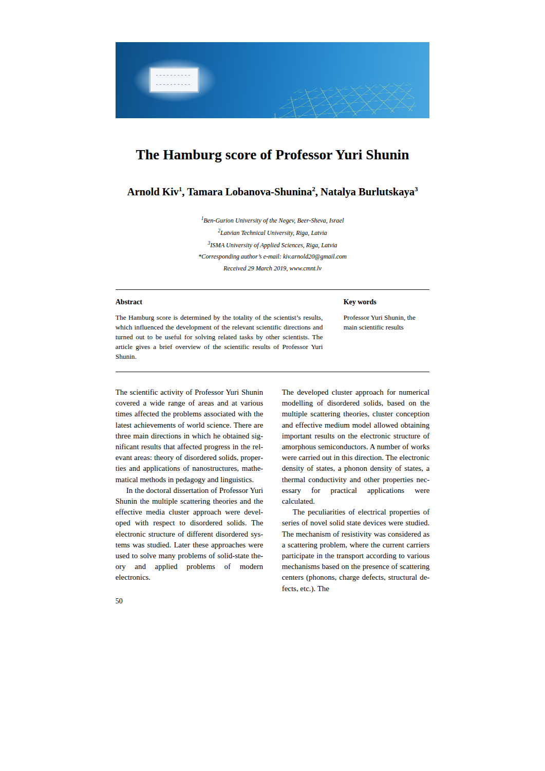The Hamburg score of Professor Yuri Shunin
Arnold Kiv1, Tamara Lobanova-Shunina2, Natalya Burlutskaya3
1Ben-Gurion University of the Negev, Beer-Sheva, Israel
2Latvian Technical University, Riga, Latvia
3ISMA University of Applied Sciences, Riga, Latvia
*Corresponding author’s e-mail: kiv.arnold20@gmail.com
Received 29 March 2019, www.cmnt.lv
Abstract
The Hamburg score is determined by the totality of the scientist’s results, which influenced the development of the relevant scientific directions and turned out to be useful for solving related tasks by other scientists. The article gives a brief overview of the scientific results of Professor Yuri Shunin.
Key words
Professor Yuri Shunin, the main scientific results
The scientific activity of Professor Yuri Shunin covered a wide range of areas and at various times affected the problems associated with the latest achievements of world science. There are three main directions in which he obtained significant results that affected progress in the relevant areas: theory of disordered solids, properties and applications of nanostructures, mathematical methods in pedagogy and linguistics.
In the doctoral dissertation of Professor Yuri Shunin the multiple scattering theories and the effective media cluster approach were developed with respect to disordered solids. The electronic structure of different disordered systems was studied. Later these approaches were used to solve many problems of solid-state theory and applied problems of modern electronics.
The developed cluster approach for numerical modelling of disordered solids, based on the multiple scattering theories, cluster conception and effective medium model allowed obtaining important results on the electronic structure of amorphous semiconductors. A number of works were carried out in this direction. The electronic density of states, a phonon density of states, a thermal conductivity and other properties necessary for practical applications were calculated.
The peculiarities of electrical properties of series of novel solid state devices were studied. The mechanism of resistivity was considered as a scattering problem, where the current carriers participate in the transport according to various mechanisms based on the presence of scattering centers (phonons, charge defects, structural defects, etc.). The
50